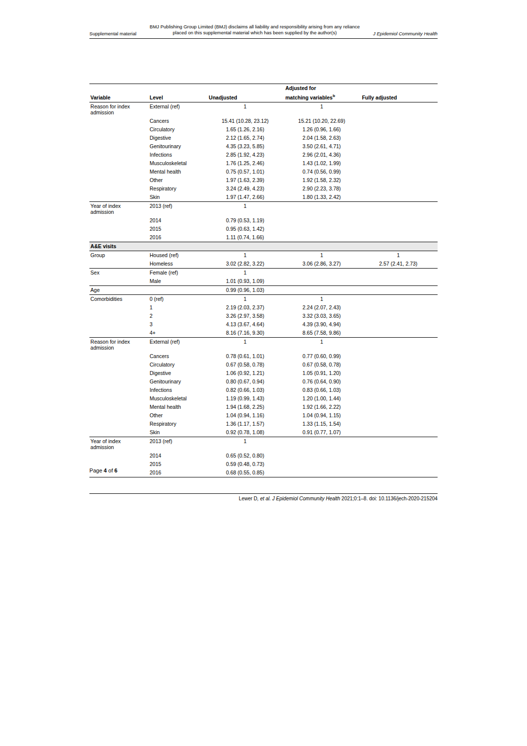Supplemental material
BMJ Publishing Group Limited (BMJ) disclaims all liability and responsibility arising from any reliance
placed on this supplemental material which has been supplied by the author(s)
J Epidemiol Community Health
| | | | Adjusted for | |
| --- | --- | --- | --- | --- |
| Variable | Level | Unadjusted | matching variables b | Fully adjusted |
| Reason for index admission | External (ref) | 1 | 1 | |
| | Cancers | 15.41 (10.28, 23.12) | 15.21 (10.20, 22.69) | |
| | Circulatory | 1.65 (1.26, 2.16) | 1.26 (0.96, 1.66) | |
| | Digestive | 2.12 (1.65, 2.74) | 2.04 (1.58, 2.63) | |
| | Genitourinary | 4.35 (3.23, 5.85) | 3.50 (2.61, 4.71) | |
| | Infections | 2.85 (1.92, 4.23) | 2.96 (2.01, 4.36) | |
| | Musculoskeletal | 1.76 (1.25, 2.46) | 1.43 (1.02, 1.99) | |
| | Mental health | 0.75 (0.57, 1.01) | 0.74 (0.56, 0.99) | |
| | Other | 1.97 (1.63, 2.39) | 1.92 (1.58, 2.32) | |
| | Respiratory | 3.24 (2.49, 4.23) | 2.90 (2.23, 3.78) | |
| | Skin | 1.97 (1.47, 2.66) | 1.80 (1.33, 2.42) | |
| Year of index admission | 2013 (ref) | 1 | | |
| | 2014 | 0.79 (0.53, 1.19) | | |
| | 2015 | 0.95 (0.63, 1.42) | | |
| | 2016 | 1.11 (0.74, 1.66) | | |
| A&E visits |
| Group | Housed (ref) | 1 | 1 | 1 |
| | Homeless | 3.02 (2.82, 3.22) | 3.06 (2.86, 3.27) | 2.57 (2.41, 2.73) |
| Sex | Female (ref) | 1 | | |
| | Male | 1.01 (0.93, 1.09) | | |
| Age | | 0.99 (0.96, 1.03) | | |
| Comorbidities | 0 (ref) | 1 | 1 | |
| | 1 | 2.19 (2.03, 2.37) | 2.24 (2.07, 2.43) | |
| | 2 | 3.26 (2.97, 3.58) | 3.32 (3.03, 3.65) | |
| | 3 | 4.13 (3.67, 4.64) | 4.39 (3.90, 4.94) | |
| | 4+ | 8.16 (7.16, 9.30) | 8.65 (7.58, 9.86) | |
| Reason for index admission | External (ref) | 1 | 1 | |
| | Cancers | 0.78 (0.61, 1.01) | 0.77 (0.60, 0.99) | |
| | Circulatory | 0.67 (0.58, 0.78) | 0.67 (0.58, 0.78) | |
| | Digestive | 1.06 (0.92, 1.21) | 1.05 (0.91, 1.20) | |
| | Genitourinary | 0.80 (0.67, 0.94) | 0.76 (0.64, 0.90) | |
| | Infections | 0.82 (0.66, 1.03) | 0.83 (0.66, 1.03) | |
| | Musculoskeletal | 1.19 (0.99, 1.43) | 1.20 (1.00, 1.44) | |
| | Mental health | 1.94 (1.68, 2.25) | 1.92 (1.66, 2.22) | |
| | Other | 1.04 (0.94, 1.16) | 1.04 (0.94, 1.15) | |
| | Respiratory | 1.36 (1.17, 1.57) | 1.33 (1.15, 1.54) | |
| | Skin | 0.92 (0.78, 1.08) | 0.91 (0.77, 1.07) | |
| Year of index admission | 2013 (ref) | 1 | | |
| | 2014 | 0.65 (0.52, 0.80) | | |
| | 2015 | 0.59 (0.48, 0.73) | | |
| | 2016 | 0.68 (0.55, 0.85) | | |
Page 4 of 6
Lewer D, et al. J Epidemiol Community Health 2021;0:1–8. doi: 10.1136/jech-2020-215204